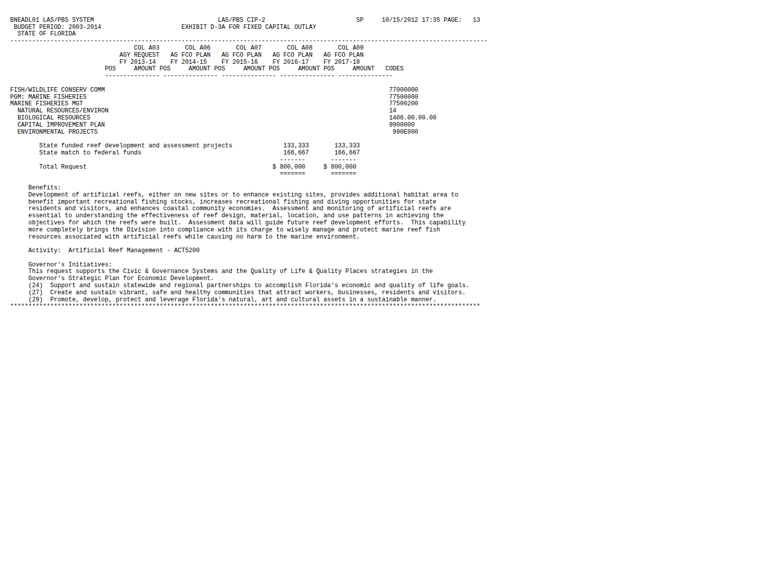BNEADL01 LAS/PBS SYSTEM LAS/PBS CIP-2 SP 10/15/2012 17:35 PAGE: 13 BUDGET PERIOD: 2003-2014 EXHIBIT D-3A FOR FIXED CAPITAL OUTLAY STATE OF FLORIDA ----------------------------------------------------------------------------------------------------------------------------------- COL A03 COL A06 COL A07 COL A08 COL A09 AGY REQUEST AG FCO PLAN AG FCO PLAN AG FCO PLAN AG FCO PLAN FY 2013-14 FY 2014-15 FY 2015-16 FY 2016-17 FY 2017-18 POS AMOUNT POS AMOUNT POS AMOUNT POS AMOUNT POS AMOUNT CODES --------------- --------------- --------------- --------------- --------------- FISH/WILDLIFE CONSERV COMM 77000000 PGM: MARINE FISHERIES 77500000 MARINE FISHERIES MGT 77500200 NATURAL RESOURCES/ENVIRON 14 BIOLOGICAL RESOURCES 1406.00.00.00 CAPITAL IMPROVEMENT PLAN 9900000 ENVIRONMENTAL PROJECTS 990E000 State funded reef development and assessment projects 133,333 133,333 State match to federal funds 166,667 166,667 ------- ------- Total Request $ 800,000 $ 800,000 ======= ======= Benefits: Development of artificial reefs, either on new sites or to enhance existing sites, provides additional habitat area to benefit important recreational fishing stocks, increases recreational fishing and diving opportunities for state residents and visitors, and enhances coastal community economies. Assessment and monitoring of artificial reefs are essential to understanding the effectiveness of reef design, material, location, and use patterns in achieving the objectives for which the reefs were built. Assessment data will guide future reef development efforts. This capability more completely brings the Division into compliance with its charge to wisely manage and protect marine reef fish resources associated with artificial reefs while causing no harm to the marine environment. Activity: Artificial Reef Management - ACT5200 Governor's Initiatives: This request supports the Civic & Governance Systems and the Quality of Life & Quality Places strategies in the Governor's Strategic Plan for Economic Development. (24) Support and sustain statewide and regional partnerships to accomplish Florida's economic and quality of life goals. (27) Create and sustain vibrant, safe and healthy communities that attract workers, businesses, residents and visitors. (29) Promote, develop, protect and leverage Florida's natural, art and cultural assets in a sustainable manner. *********************************************************************************************************************************